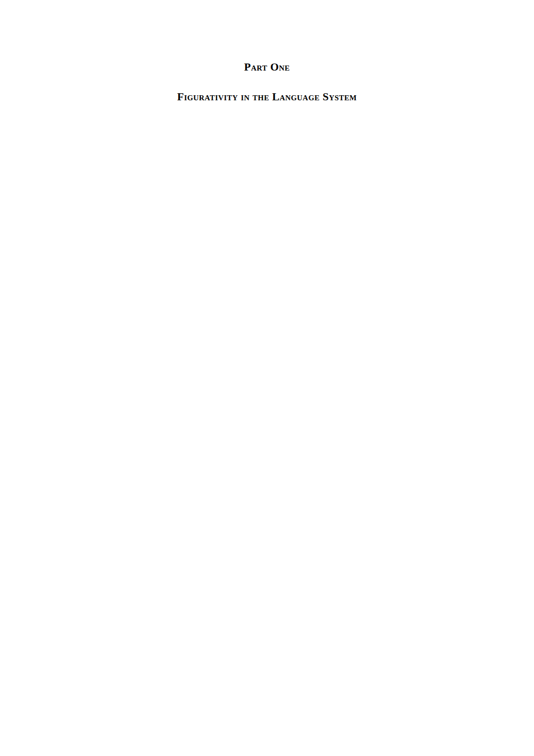Part One
Figurativity in the Language System